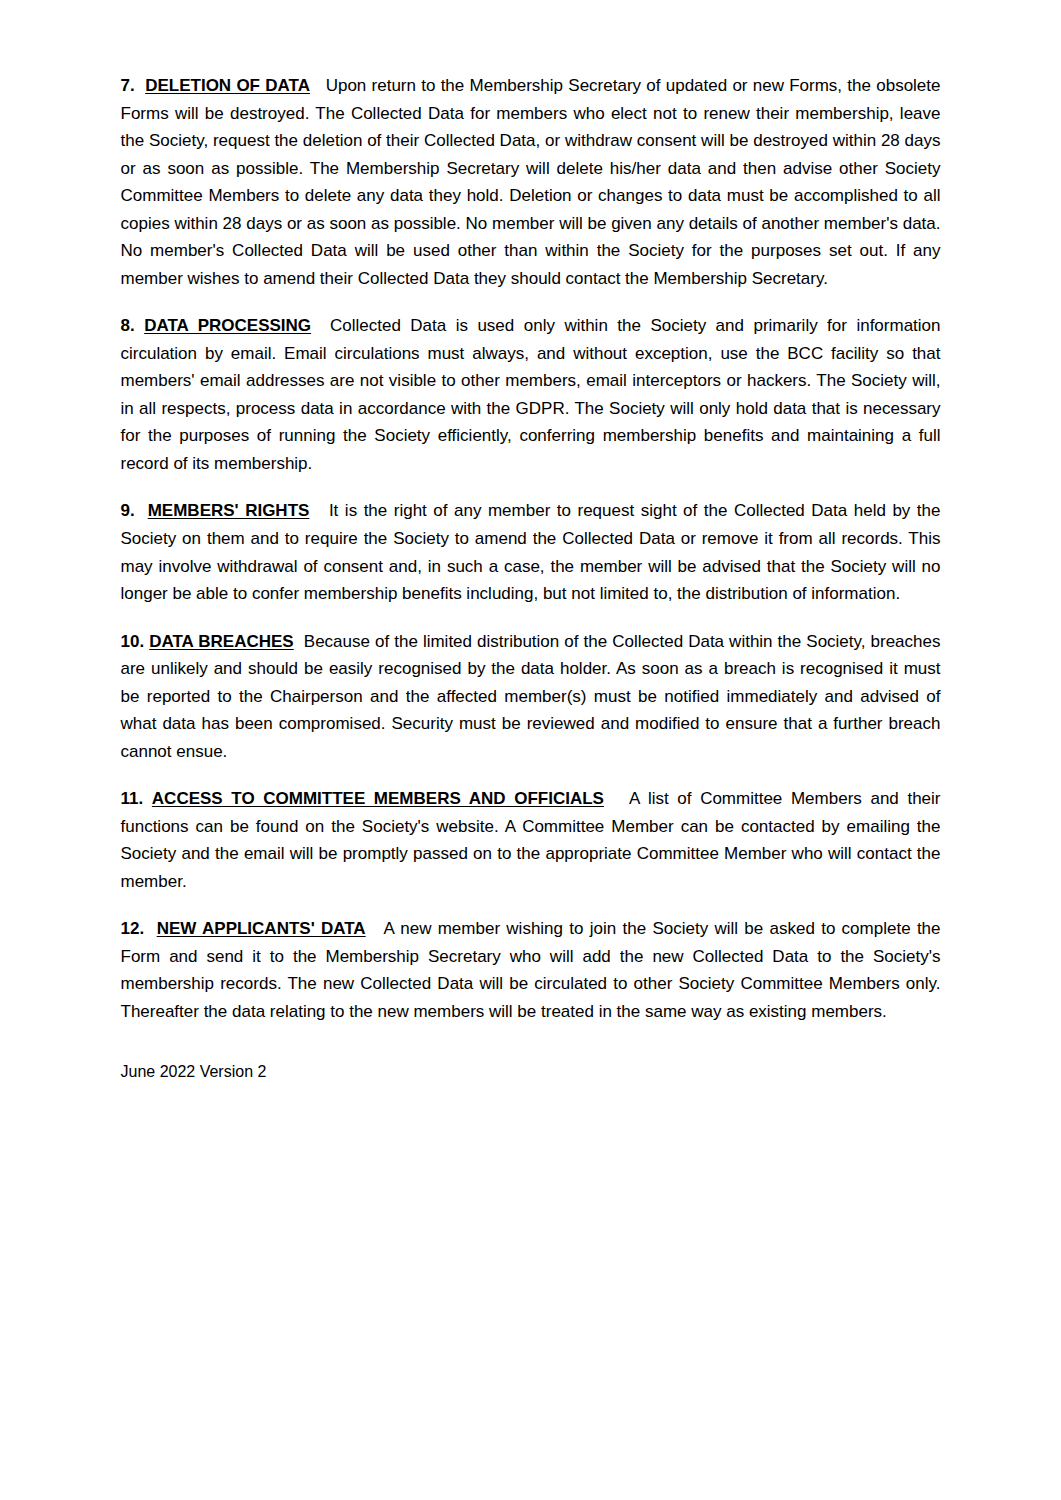7. DELETION OF DATA Upon return to the Membership Secretary of updated or new Forms, the obsolete Forms will be destroyed. The Collected Data for members who elect not to renew their membership, leave the Society, request the deletion of their Collected Data, or withdraw consent will be destroyed within 28 days or as soon as possible. The Membership Secretary will delete his/her data and then advise other Society Committee Members to delete any data they hold. Deletion or changes to data must be accomplished to all copies within 28 days or as soon as possible. No member will be given any details of another member's data. No member's Collected Data will be used other than within the Society for the purposes set out. If any member wishes to amend their Collected Data they should contact the Membership Secretary.
8. DATA PROCESSING Collected Data is used only within the Society and primarily for information circulation by email. Email circulations must always, and without exception, use the BCC facility so that members' email addresses are not visible to other members, email interceptors or hackers. The Society will, in all respects, process data in accordance with the GDPR. The Society will only hold data that is necessary for the purposes of running the Society efficiently, conferring membership benefits and maintaining a full record of its membership.
9. MEMBERS' RIGHTS It is the right of any member to request sight of the Collected Data held by the Society on them and to require the Society to amend the Collected Data or remove it from all records. This may involve withdrawal of consent and, in such a case, the member will be advised that the Society will no longer be able to confer membership benefits including, but not limited to, the distribution of information.
10. DATA BREACHES Because of the limited distribution of the Collected Data within the Society, breaches are unlikely and should be easily recognised by the data holder. As soon as a breach is recognised it must be reported to the Chairperson and the affected member(s) must be notified immediately and advised of what data has been compromised. Security must be reviewed and modified to ensure that a further breach cannot ensue.
11. ACCESS TO COMMITTEE MEMBERS AND OFFICIALS A list of Committee Members and their functions can be found on the Society's website. A Committee Member can be contacted by emailing the Society and the email will be promptly passed on to the appropriate Committee Member who will contact the member.
12. NEW APPLICANTS' DATA A new member wishing to join the Society will be asked to complete the Form and send it to the Membership Secretary who will add the new Collected Data to the Society's membership records. The new Collected Data will be circulated to other Society Committee Members only. Thereafter the data relating to the new members will be treated in the same way as existing members.
June 2022 Version 2